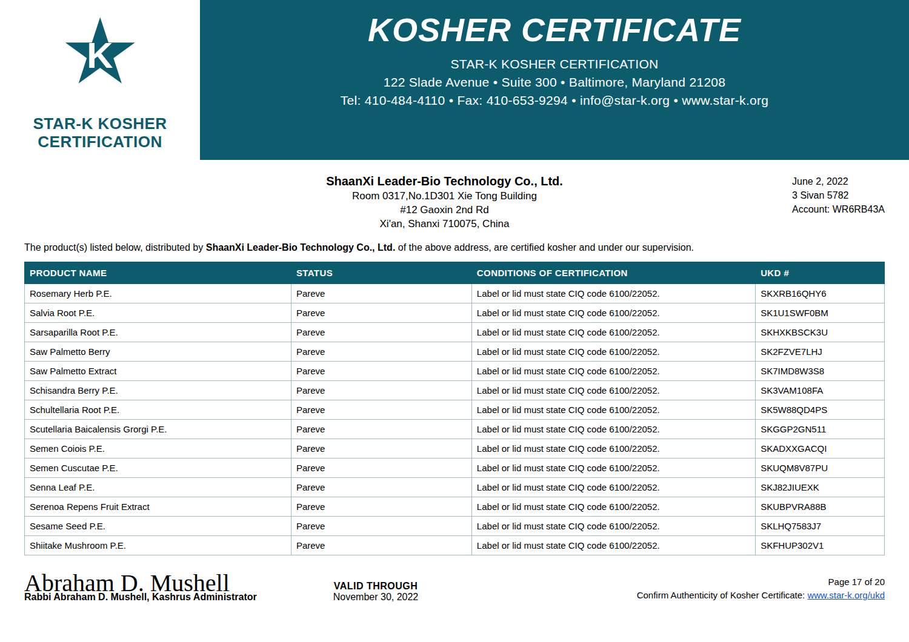★K
STAR-K KOSHER
CERTIFICATION
KOSHER CERTIFICATE
STAR-K KOSHER CERTIFICATION
122 Slade Avenue • Suite 300 • Baltimore, Maryland 21208
Tel: 410-484-4110 • Fax: 410-653-9294 • info@star-k.org • www.star-k.org
ShaanXi Leader-Bio Technology Co., Ltd.
Room 0317,No.1D301 Xie Tong Building
#12 Gaoxin 2nd Rd
Xi'an, Shanxi 710075, China
June 2, 2022
3 Sivan 5782
Account: WR6RB43A
The product(s) listed below, distributed by ShaanXi Leader-Bio Technology Co., Ltd. of the above address, are certified kosher and under our supervision.
| PRODUCT NAME | STATUS | CONDITIONS OF CERTIFICATION | UKD # |
| --- | --- | --- | --- |
| Rosemary Herb P.E. | Pareve | Label or lid must state CIQ code 6100/22052. | SKXRB16QHY6 |
| Salvia Root P.E. | Pareve | Label or lid must state CIQ code 6100/22052. | SK1U1SWF0BM |
| Sarsaparilla Root P.E. | Pareve | Label or lid must state CIQ code 6100/22052. | SKHXKBSCK3U |
| Saw Palmetto Berry | Pareve | Label or lid must state CIQ code 6100/22052. | SK2FZVE7LHJ |
| Saw Palmetto Extract | Pareve | Label or lid must state CIQ code 6100/22052. | SK7IMD8W3S8 |
| Schisandra Berry P.E. | Pareve | Label or lid must state CIQ code 6100/22052. | SK3VAM108FA |
| Schultellaria Root P.E. | Pareve | Label or lid must state CIQ code 6100/22052. | SK5W88QD4PS |
| Scutellaria Baicalensis Grorgi P.E. | Pareve | Label or lid must state CIQ code 6100/22052. | SKGGP2GN511 |
| Semen Coiois P.E. | Pareve | Label or lid must state CIQ code 6100/22052. | SKADXXGACQI |
| Semen Cuscutae P.E. | Pareve | Label or lid must state CIQ code 6100/22052. | SKUQM8V87PU |
| Senna Leaf P.E. | Pareve | Label or lid must state CIQ code 6100/22052. | SKJ82JIUEXK |
| Serenoa Repens Fruit Extract | Pareve | Label or lid must state CIQ code 6100/22052. | SKUBPVRA88B |
| Sesame Seed P.E. | Pareve | Label or lid must state CIQ code 6100/22052. | SKLHQ7583J7 |
| Shiitake Mushroom P.E. | Pareve | Label or lid must state CIQ code 6100/22052. | SKFHUP302V1 |
Abraham D. Mushell
Rabbi Abraham D. Mushell, Kashrus Administrator
VALID THROUGH
November 30, 2022
Page 17 of 20
Confirm Authenticity of Kosher Certificate: www.star-k.org/ukd